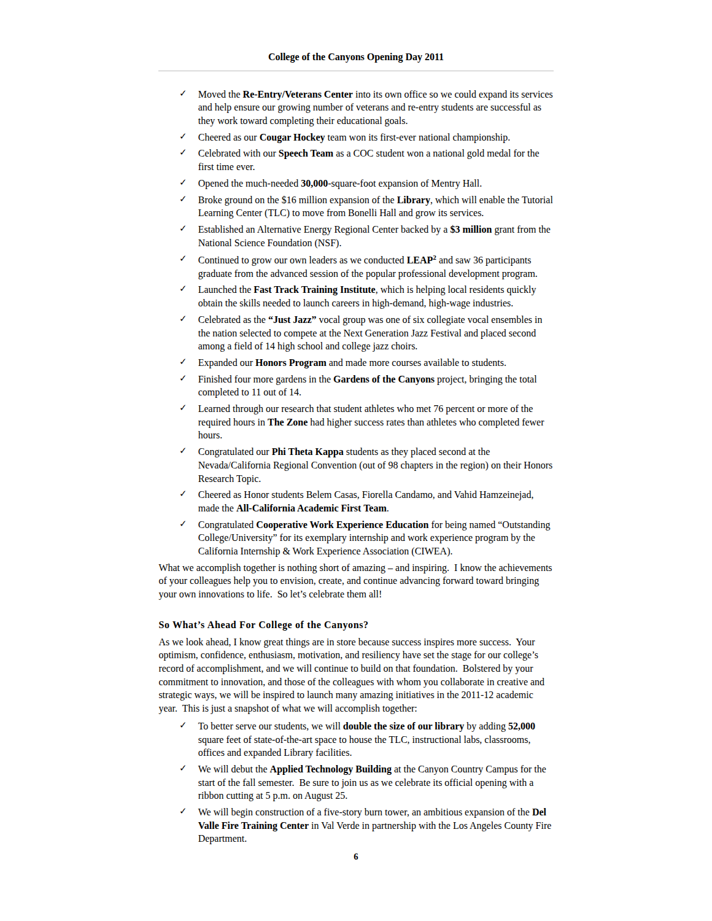College of the Canyons Opening Day 2011
Moved the Re-Entry/Veterans Center into its own office so we could expand its services and help ensure our growing number of veterans and re-entry students are successful as they work toward completing their educational goals.
Cheered as our Cougar Hockey team won its first-ever national championship.
Celebrated with our Speech Team as a COC student won a national gold medal for the first time ever.
Opened the much-needed 30,000-square-foot expansion of Mentry Hall.
Broke ground on the $16 million expansion of the Library, which will enable the Tutorial Learning Center (TLC) to move from Bonelli Hall and grow its services.
Established an Alternative Energy Regional Center backed by a $3 million grant from the National Science Foundation (NSF).
Continued to grow our own leaders as we conducted LEAP2 and saw 36 participants graduate from the advanced session of the popular professional development program.
Launched the Fast Track Training Institute, which is helping local residents quickly obtain the skills needed to launch careers in high-demand, high-wage industries.
Celebrated as the “Just Jazz” vocal group was one of six collegiate vocal ensembles in the nation selected to compete at the Next Generation Jazz Festival and placed second among a field of 14 high school and college jazz choirs.
Expanded our Honors Program and made more courses available to students.
Finished four more gardens in the Gardens of the Canyons project, bringing the total completed to 11 out of 14.
Learned through our research that student athletes who met 76 percent or more of the required hours in The Zone had higher success rates than athletes who completed fewer hours.
Congratulated our Phi Theta Kappa students as they placed second at the Nevada/California Regional Convention (out of 98 chapters in the region) on their Honors Research Topic.
Cheered as Honor students Belem Casas, Fiorella Candamo, and Vahid Hamzeinejad, made the All-California Academic First Team.
Congratulated Cooperative Work Experience Education for being named “Outstanding College/University” for its exemplary internship and work experience program by the California Internship & Work Experience Association (CIWEA).
What we accomplish together is nothing short of amazing – and inspiring. I know the achievements of your colleagues help you to envision, create, and continue advancing forward toward bringing your own innovations to life. So let’s celebrate them all!
So What’s Ahead For College of the Canyons?
As we look ahead, I know great things are in store because success inspires more success. Your optimism, confidence, enthusiasm, motivation, and resiliency have set the stage for our college’s record of accomplishment, and we will continue to build on that foundation. Bolstered by your commitment to innovation, and those of the colleagues with whom you collaborate in creative and strategic ways, we will be inspired to launch many amazing initiatives in the 2011-12 academic year. This is just a snapshot of what we will accomplish together:
To better serve our students, we will double the size of our library by adding 52,000 square feet of state-of-the-art space to house the TLC, instructional labs, classrooms, offices and expanded Library facilities.
We will debut the Applied Technology Building at the Canyon Country Campus for the start of the fall semester. Be sure to join us as we celebrate its official opening with a ribbon cutting at 5 p.m. on August 25.
We will begin construction of a five-story burn tower, an ambitious expansion of the Del Valle Fire Training Center in Val Verde in partnership with the Los Angeles County Fire Department.
6